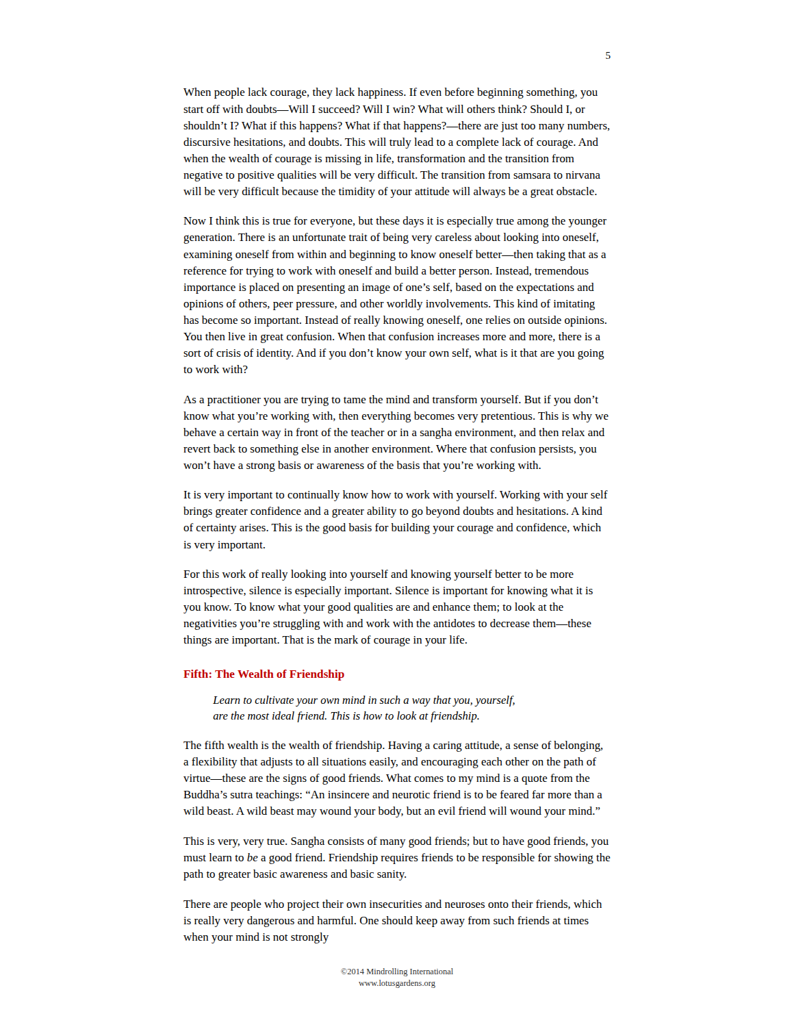5
When people lack courage, they lack happiness. If even before beginning something, you start off with doubts—Will I succeed? Will I win? What will others think? Should I, or shouldn’t I? What if this happens? What if that happens?—there are just too many numbers, discursive hesitations, and doubts. This will truly lead to a complete lack of courage. And when the wealth of courage is missing in life, transformation and the transition from negative to positive qualities will be very difficult. The transition from samsara to nirvana will be very difficult because the timidity of your attitude will always be a great obstacle.
Now I think this is true for everyone, but these days it is especially true among the younger generation. There is an unfortunate trait of being very careless about looking into oneself, examining oneself from within and beginning to know oneself better—then taking that as a reference for trying to work with oneself and build a better person. Instead, tremendous importance is placed on presenting an image of one’s self, based on the expectations and opinions of others, peer pressure, and other worldly involvements. This kind of imitating has become so important. Instead of really knowing oneself, one relies on outside opinions. You then live in great confusion. When that confusion increases more and more, there is a sort of crisis of identity. And if you don’t know your own self, what is it that are you going to work with?
As a practitioner you are trying to tame the mind and transform yourself. But if you don’t know what you’re working with, then everything becomes very pretentious. This is why we behave a certain way in front of the teacher or in a sangha environment, and then relax and revert back to something else in another environment. Where that confusion persists, you won’t have a strong basis or awareness of the basis that you’re working with.
It is very important to continually know how to work with yourself. Working with your self brings greater confidence and a greater ability to go beyond doubts and hesitations. A kind of certainty arises. This is the good basis for building your courage and confidence, which is very important.
For this work of really looking into yourself and knowing yourself better to be more introspective, silence is especially important. Silence is important for knowing what it is you know. To know what your good qualities are and enhance them; to look at the negativities you’re struggling with and work with the antidotes to decrease them—these things are important. That is the mark of courage in your life.
Fifth: The Wealth of Friendship
Learn to cultivate your own mind in such a way that you, yourself,
are the most ideal friend. This is how to look at friendship.
The fifth wealth is the wealth of friendship. Having a caring attitude, a sense of belonging, a flexibility that adjusts to all situations easily, and encouraging each other on the path of virtue—these are the signs of good friends. What comes to my mind is a quote from the Buddha’s sutra teachings: “An insincere and neurotic friend is to be feared far more than a wild beast. A wild beast may wound your body, but an evil friend will wound your mind.”
This is very, very true. Sangha consists of many good friends; but to have good friends, you must learn to be a good friend. Friendship requires friends to be responsible for showing the path to greater basic awareness and basic sanity.
There are people who project their own insecurities and neuroses onto their friends, which is really very dangerous and harmful. One should keep away from such friends at times when your mind is not strongly
©2014 Mindrolling International
www.lotusgardens.org